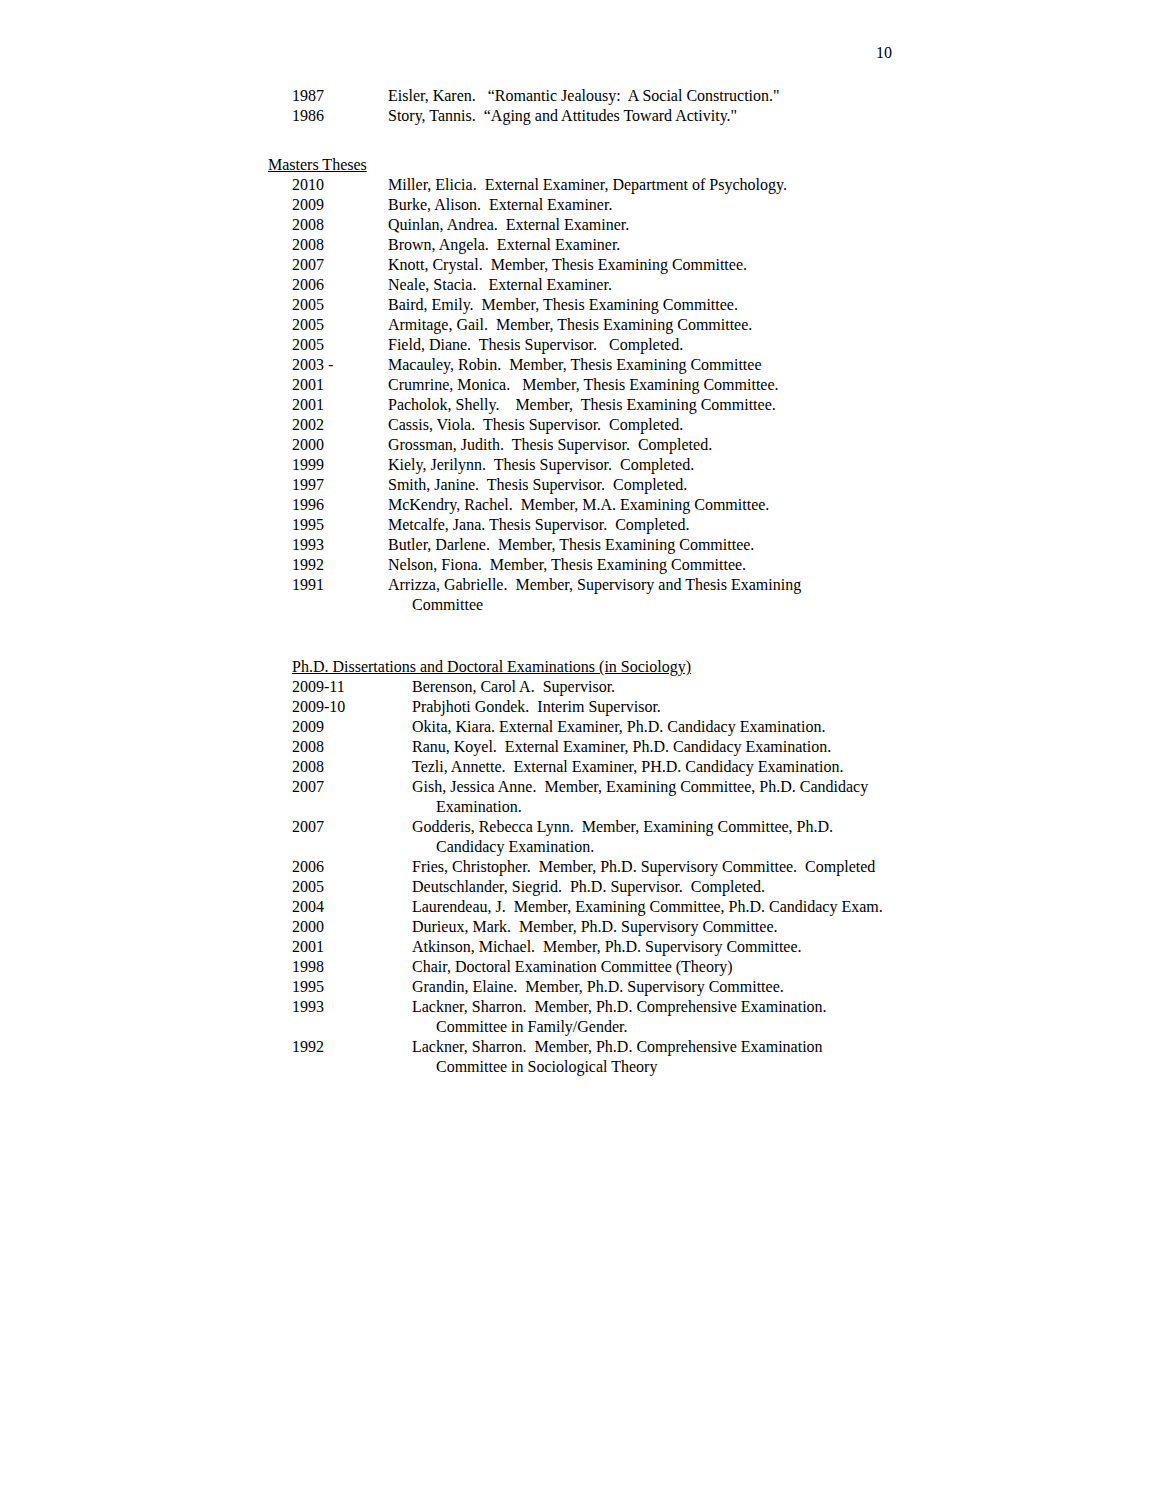10
1987 Eisler, Karen. “Romantic Jealousy: A Social Construction."
1986 Story, Tannis. “Aging and Attitudes Toward Activity."
Masters Theses
2010 Miller, Elicia. External Examiner, Department of Psychology.
2009 Burke, Alison. External Examiner.
2008 Quinlan, Andrea. External Examiner.
2008 Brown, Angela. External Examiner.
2007 Knott, Crystal. Member, Thesis Examining Committee.
2006 Neale, Stacia. External Examiner.
2005 Baird, Emily. Member, Thesis Examining Committee.
2005 Armitage, Gail. Member, Thesis Examining Committee.
2005 Field, Diane. Thesis Supervisor. Completed.
2003 -Macauley, Robin. Member, Thesis Examining Committee
2001 Crumrine, Monica. Member, Thesis Examining Committee.
2001 Pacholok, Shelly. Member, Thesis Examining Committee.
2002 Cassis, Viola. Thesis Supervisor. Completed.
2000 Grossman, Judith. Thesis Supervisor. Completed.
1999 Kiely, Jerilynn. Thesis Supervisor. Completed.
1997 Smith, Janine. Thesis Supervisor. Completed.
1996 McKendry, Rachel. Member, M.A. Examining Committee.
1995 Metcalfe, Jana. Thesis Supervisor. Completed.
1993 Butler, Darlene. Member, Thesis Examining Committee.
1992 Nelson, Fiona. Member, Thesis Examining Committee.
1991 Arrizza, Gabrielle. Member, Supervisory and Thesis ExaminingCommittee
Ph.D. Dissertations and Doctoral Examinations (in Sociology)
2009-11 Berenson, Carol A. Supervisor.
2009-10 Prabjhoti Gondek. Interim Supervisor.
2009 Okita, Kiara. External Examiner, Ph.D. Candidacy Examination.
2008 Ranu, Koyel. External Examiner, Ph.D. Candidacy Examination.
2008 Tezli, Annette. External Examiner, PH.D. Candidacy Examination.
2007 Gish, Jessica Anne. Member, Examining Committee, Ph.D. CandidacyExamination.
2007 Godderis, Rebecca Lynn. Member, Examining Committee, Ph.D.Candidacy Examination.
2006 Fries, Christopher. Member, Ph.D. Supervisory Committee. Completed
2005 Deutschlander, Siegrid. Ph.D. Supervisor. Completed.
2004 Laurendeau, J. Member, Examining Committee, Ph.D. Candidacy Exam.
2000 Durieux, Mark. Member, Ph.D. Supervisory Committee.
2001 Atkinson, Michael. Member, Ph.D. Supervisory Committee.
1998 Chair, Doctoral Examination Committee (Theory)
1995 Grandin, Elaine. Member, Ph.D. Supervisory Committee.
1993 Lackner, Sharron. Member, Ph.D. Comprehensive Examination.Committee in Family/Gender.
1992 Lackner, Sharron. Member, Ph.D. Comprehensive ExaminationCommittee in Sociological Theory